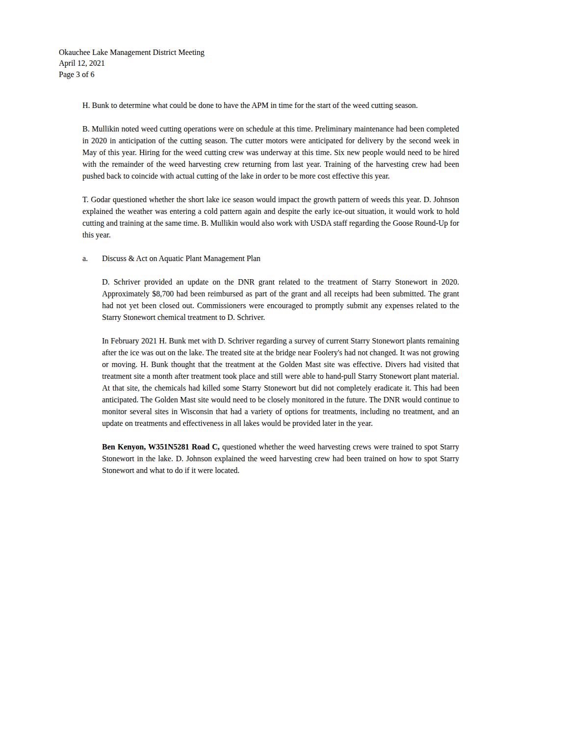Okauchee Lake Management District Meeting
April 12, 2021
Page 3 of 6
H. Bunk to determine what could be done to have the APM in time for the start of the weed cutting season.
B. Mullikin noted weed cutting operations were on schedule at this time. Preliminary maintenance had been completed in 2020 in anticipation of the cutting season. The cutter motors were anticipated for delivery by the second week in May of this year. Hiring for the weed cutting crew was underway at this time. Six new people would need to be hired with the remainder of the weed harvesting crew returning from last year. Training of the harvesting crew had been pushed back to coincide with actual cutting of the lake in order to be more cost effective this year.
T. Godar questioned whether the short lake ice season would impact the growth pattern of weeds this year. D. Johnson explained the weather was entering a cold pattern again and despite the early ice-out situation, it would work to hold cutting and training at the same time. B. Mullikin would also work with USDA staff regarding the Goose Round-Up for this year.
a.
Discuss & Act on Aquatic Plant Management Plan
D. Schriver provided an update on the DNR grant related to the treatment of Starry Stonewort in 2020. Approximately $8,700 had been reimbursed as part of the grant and all receipts had been submitted. The grant had not yet been closed out. Commissioners were encouraged to promptly submit any expenses related to the Starry Stonewort chemical treatment to D. Schriver.
In February 2021 H. Bunk met with D. Schriver regarding a survey of current Starry Stonewort plants remaining after the ice was out on the lake. The treated site at the bridge near Foolery's had not changed. It was not growing or moving. H. Bunk thought that the treatment at the Golden Mast site was effective. Divers had visited that treatment site a month after treatment took place and still were able to hand-pull Starry Stonewort plant material. At that site, the chemicals had killed some Starry Stonewort but did not completely eradicate it. This had been anticipated. The Golden Mast site would need to be closely monitored in the future. The DNR would continue to monitor several sites in Wisconsin that had a variety of options for treatments, including no treatment, and an update on treatments and effectiveness in all lakes would be provided later in the year.
Ben Kenyon, W351N5281 Road C, questioned whether the weed harvesting crews were trained to spot Starry Stonewort in the lake. D. Johnson explained the weed harvesting crew had been trained on how to spot Starry Stonewort and what to do if it were located.